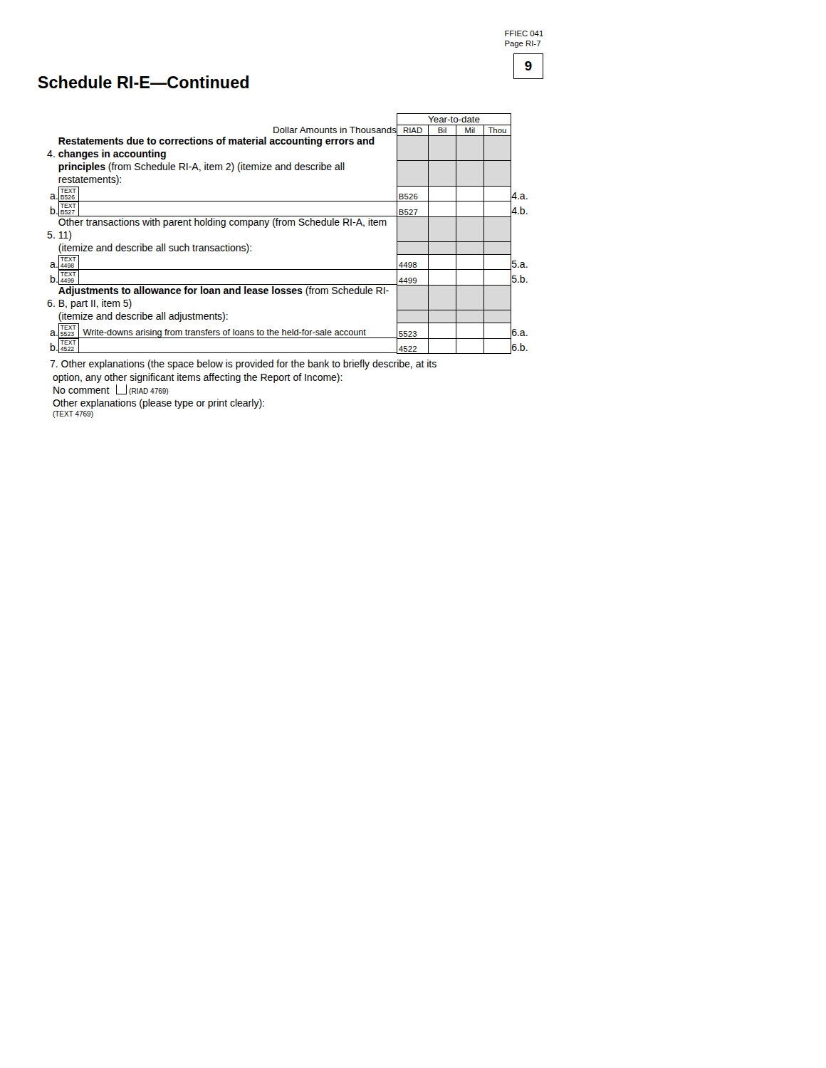FFIEC 041
Page RI-7
9
Schedule RI-E—Continued
| | | Year-to-date | |
| | Dollar Amounts in Thousands | RIAD | Bil | Mil | Thou | |
| 4. | Restatements due to corrections of material accounting errors and changes in accounting | | | | | |
| | principles (from Schedule RI-A, item 2) (itemize and describe all restatements): | | | | | |
| a. | TEXT B526 | B526 | | | | 4.a. |
| b. | TEXT B527 | B527 | | | | 4.b. |
| 5. | Other transactions with parent holding company (from Schedule RI-A, item 11) | | | | | |
| | (itemize and describe all such transactions): | | | | | |
| a. | TEXT 4498 | 4498 | | | | 5.a. |
| b. | TEXT 4499 | 4499 | | | | 5.b. |
| 6. | Adjustments to allowance for loan and lease losses (from Schedule RI-B, part II, item 5) | | | | | |
| | (itemize and describe all adjustments): | | | | | |
| a. | TEXT 5523 Write-downs arising from transfers of loans to the held-for-sale account | 5523 | | | | 6.a. |
| b. | TEXT 4522 | 4522 | | | | 6.b. |
7.
Other explanations (the space below is provided for the bank to briefly describe, at its
option, any other significant items affecting the Report of Income):
No comment (RIAD 4769)
Other explanations (please type or print clearly):
(TEXT 4769)